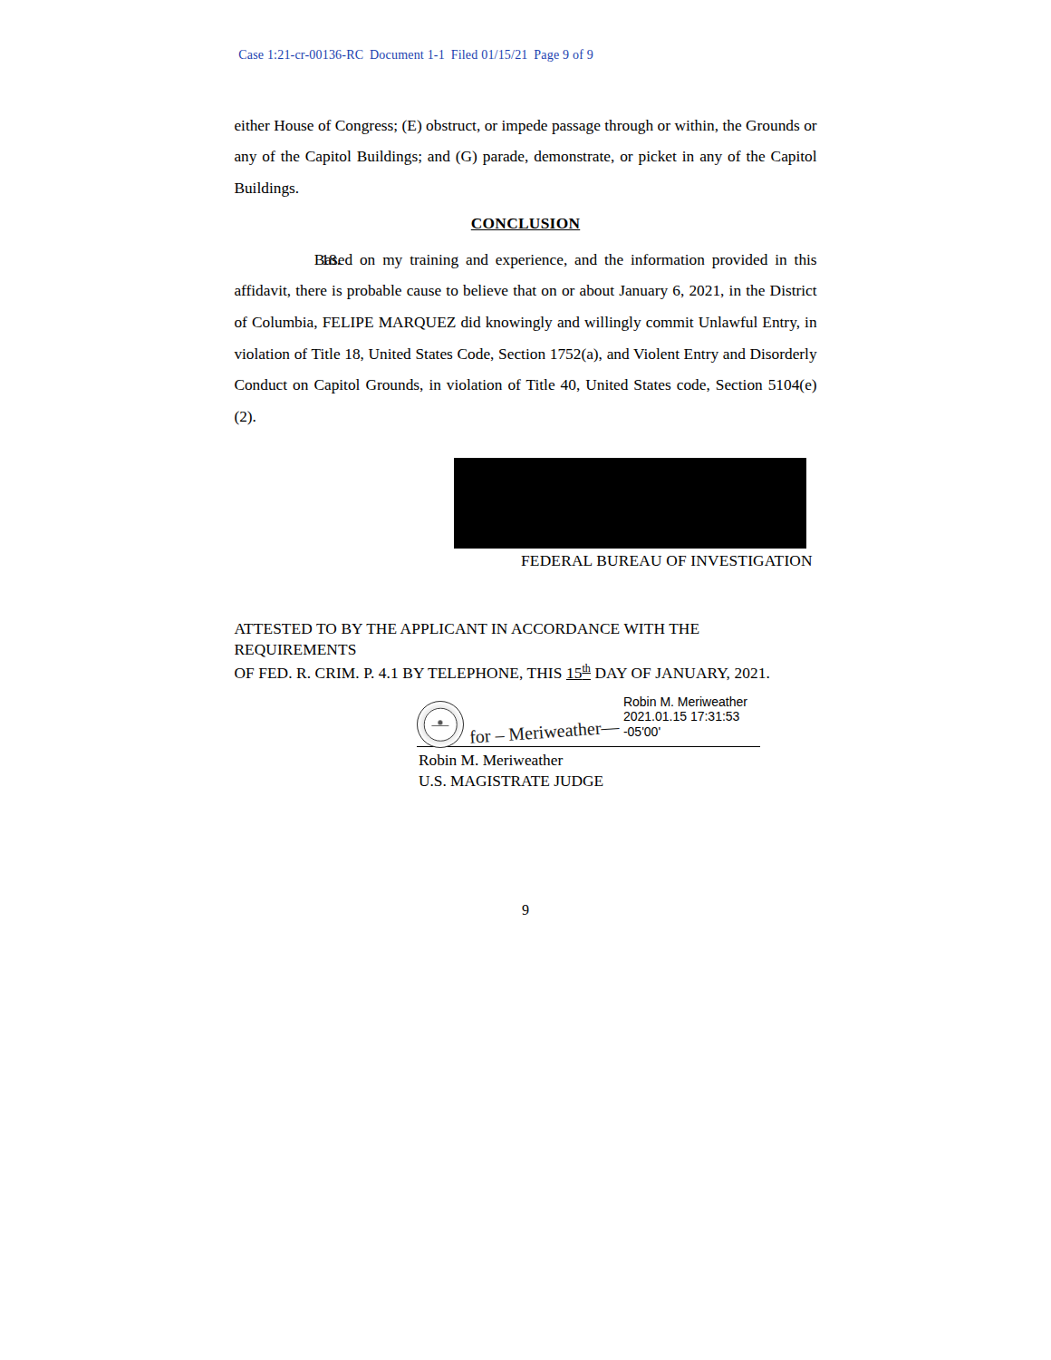Case 1:21-cr-00136-RC Document 1-1 Filed 01/15/21 Page 9 of 9
either House of Congress; (E) obstruct, or impede passage through or within, the Grounds or any of the Capitol Buildings; and (G) parade, demonstrate, or picket in any of the Capitol Buildings.
CONCLUSION
18. Based on my training and experience, and the information provided in this affidavit, there is probable cause to believe that on or about January 6, 2021, in the District of Columbia, FELIPE MARQUEZ did knowingly and willingly commit Unlawful Entry, in violation of Title 18, United States Code, Section 1752(a), and Violent Entry and Disorderly Conduct on Capitol Grounds, in violation of Title 40, United States code, Section 5104(e)(2).
FEDERAL BUREAU OF INVESTIGATION
ATTESTED TO BY THE APPLICANT IN ACCORDANCE WITH THE REQUIREMENTS
OF FED. R. CRIM. P. 4.1 BY TELEPHONE, THIS 15th DAY OF JANUARY, 2021.
for – Meriweather—
Robin M. Meriweather
2021.01.15 17:31:53
-05'00'
Robin M. Meriweather
U.S. MAGISTRATE JUDGE
9